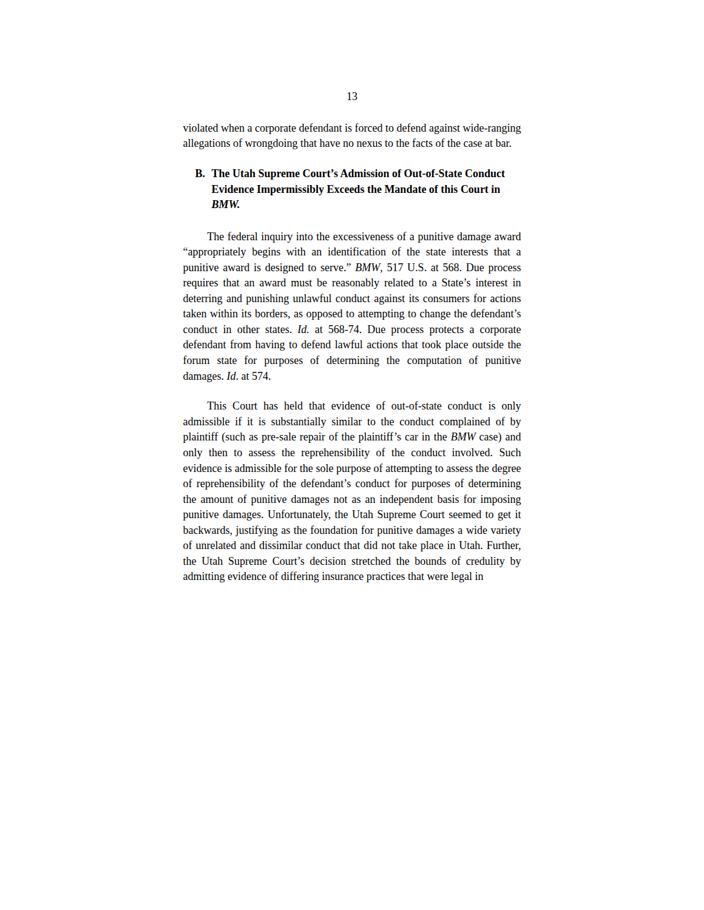13
violated when a corporate defendant is forced to defend against wide-ranging allegations of wrongdoing that have no nexus to the facts of the case at bar.
B. The Utah Supreme Court’s Admission of Out-of-State Conduct Evidence Impermissibly Exceeds the Mandate of this Court in BMW.
The federal inquiry into the excessiveness of a punitive damage award “appropriately begins with an identification of the state interests that a punitive award is designed to serve.” BMW, 517 U.S. at 568. Due process requires that an award must be reasonably related to a State’s interest in deterring and punishing unlawful conduct against its consumers for actions taken within its borders, as opposed to attempting to change the defendant’s conduct in other states. Id. at 568-74. Due process protects a corporate defendant from having to defend lawful actions that took place outside the forum state for purposes of determining the computation of punitive damages. Id. at 574.
This Court has held that evidence of out-of-state conduct is only admissible if it is substantially similar to the conduct complained of by plaintiff (such as pre-sale repair of the plaintiff’s car in the BMW case) and only then to assess the reprehensibility of the conduct involved. Such evidence is admissible for the sole purpose of attempting to assess the degree of reprehensibility of the defendant’s conduct for purposes of determining the amount of punitive damages not as an independent basis for imposing punitive damages. Unfortunately, the Utah Supreme Court seemed to get it backwards, justifying as the foundation for punitive damages a wide variety of unrelated and dissimilar conduct that did not take place in Utah. Further, the Utah Supreme Court’s decision stretched the bounds of credulity by admitting evidence of differing insurance practices that were legal in